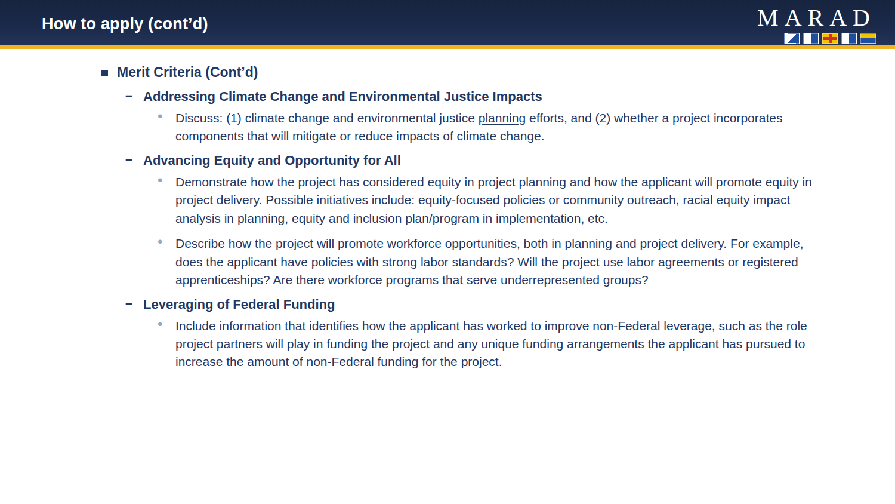How to apply (cont’d)
MARAD
Merit Criteria (Cont’d)
Addressing Climate Change and Environmental Justice Impacts
Discuss: (1) climate change and environmental justice planning efforts, and (2) whether a project incorporates components that will mitigate or reduce impacts of climate change.
Advancing Equity and Opportunity for All
Demonstrate how the project has considered equity in project planning and how the applicant will promote equity in project delivery. Possible initiatives include: equity-focused policies or community outreach, racial equity impact analysis in planning, equity and inclusion plan/program in implementation, etc.
Describe how the project will promote workforce opportunities, both in planning and project delivery. For example, does the applicant have policies with strong labor standards? Will the project use labor agreements or registered apprenticeships? Are there workforce programs that serve underrepresented groups?
Leveraging of Federal Funding
Include information that identifies how the applicant has worked to improve non-Federal leverage, such as the role project partners will play in funding the project and any unique funding arrangements the applicant has pursued to increase the amount of non-Federal funding for the project.